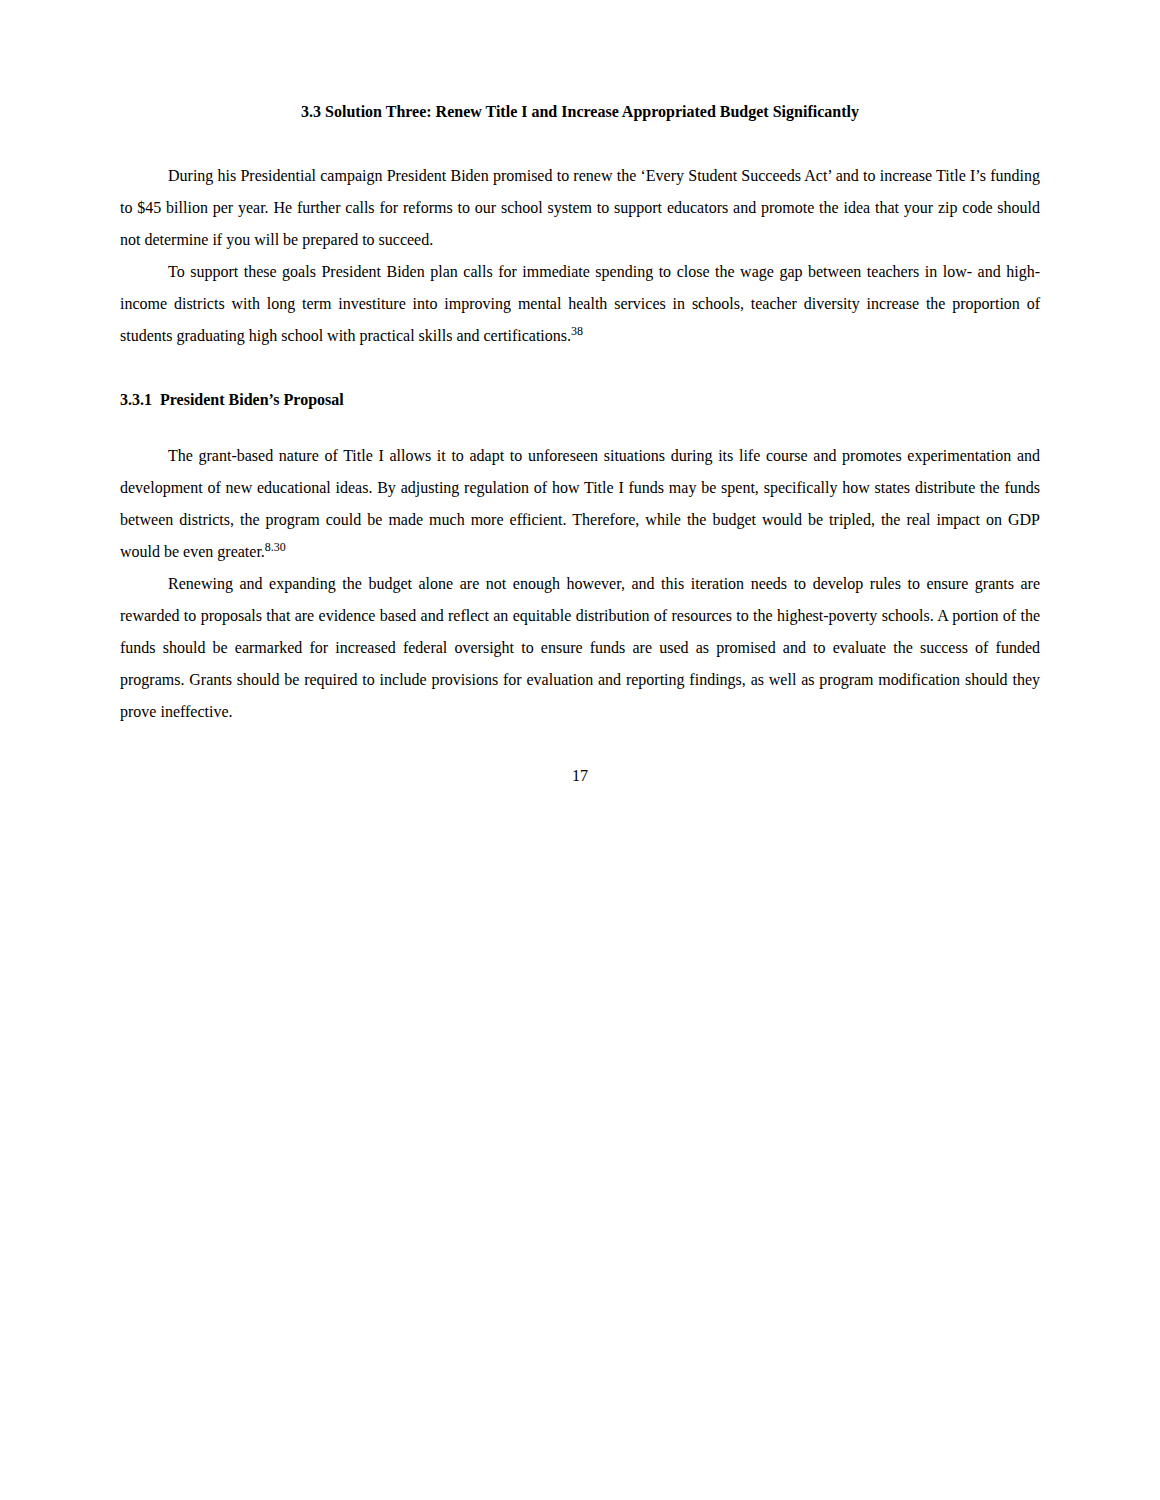3.3 Solution Three: Renew Title I and Increase Appropriated Budget Significantly
During his Presidential campaign President Biden promised to renew the ‘Every Student Succeeds Act’ and to increase Title I’s funding to $45 billion per year. He further calls for reforms to our school system to support educators and promote the idea that your zip code should not determine if you will be prepared to succeed.
To support these goals President Biden plan calls for immediate spending to close the wage gap between teachers in low- and high-income districts with long term investiture into improving mental health services in schools, teacher diversity increase the proportion of students graduating high school with practical skills and certifications.38
3.3.1 President Biden’s Proposal
The grant-based nature of Title I allows it to adapt to unforeseen situations during its life course and promotes experimentation and development of new educational ideas. By adjusting regulation of how Title I funds may be spent, specifically how states distribute the funds between districts, the program could be made much more efficient. Therefore, while the budget would be tripled, the real impact on GDP would be even greater.8.30
Renewing and expanding the budget alone are not enough however, and this iteration needs to develop rules to ensure grants are rewarded to proposals that are evidence based and reflect an equitable distribution of resources to the highest-poverty schools. A portion of the funds should be earmarked for increased federal oversight to ensure funds are used as promised and to evaluate the success of funded programs. Grants should be required to include provisions for evaluation and reporting findings, as well as program modification should they prove ineffective.
17